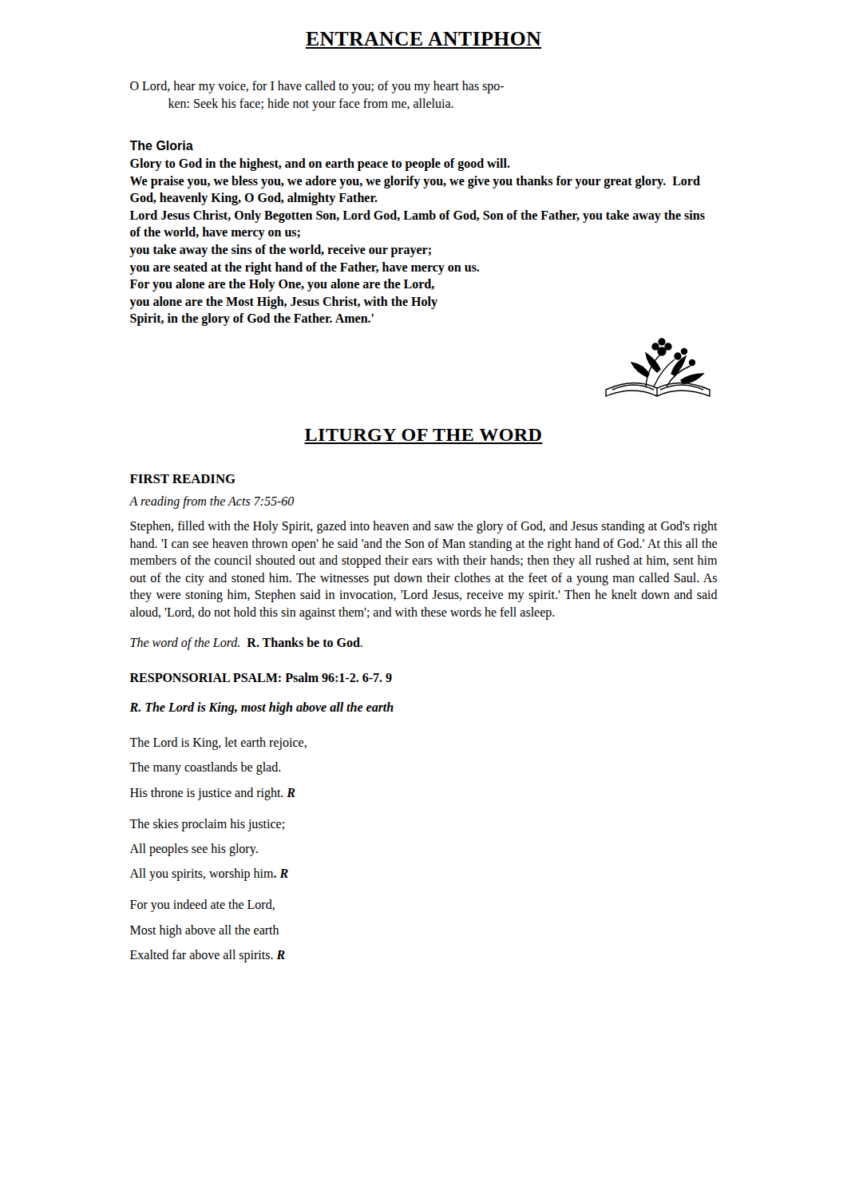ENTRANCE ANTIPHON
O Lord, hear my voice, for I have called to you; of you my heart has spo-ken: Seek his face; hide not your face from me, alleluia.
The Gloria
Glory to God in the highest, and on earth peace to people of good will.
We praise you, we bless you, we adore you, we glorify you, we give you thanks for your great glory. Lord God, heavenly King, O God, almighty Father.
Lord Jesus Christ, Only Begotten Son, Lord God, Lamb of God, Son of the Father, you take away the sins of the world, have mercy on us;
you take away the sins of the world, receive our prayer;
you are seated at the right hand of the Father, have mercy on us.
For you alone are the Holy One, you alone are the Lord,
you alone are the Most High, Jesus Christ, with the Holy
Spirit, in the glory of God the Father. Amen.'
LITURGY OF THE WORD
FIRST READING
A reading from the Acts 7:55-60
Stephen, filled with the Holy Spirit, gazed into heaven and saw the glory of God, and Jesus standing at God's right hand. 'I can see heaven thrown open' he said 'and the Son of Man standing at the right hand of God.' At this all the members of the council shouted out and stopped their ears with their hands; then they all rushed at him, sent him out of the city and stoned him. The witnesses put down their clothes at the feet of a young man called Saul. As they were stoning him, Stephen said in invocation, 'Lord Jesus, receive my spirit.' Then he knelt down and said aloud, 'Lord, do not hold this sin against them'; and with these words he fell asleep.
The word of the Lord. R. Thanks be to God.
RESPONSORIAL PSALM: Psalm 96:1-2. 6-7. 9
R. The Lord is King, most high above all the earth
The Lord is King, let earth rejoice,
The many coastlands be glad.
His throne is justice and right. R
The skies proclaim his justice;
All peoples see his glory.
All you spirits, worship him. R
For you indeed ate the Lord,
Most high above all the earth
Exalted far above all spirits. R